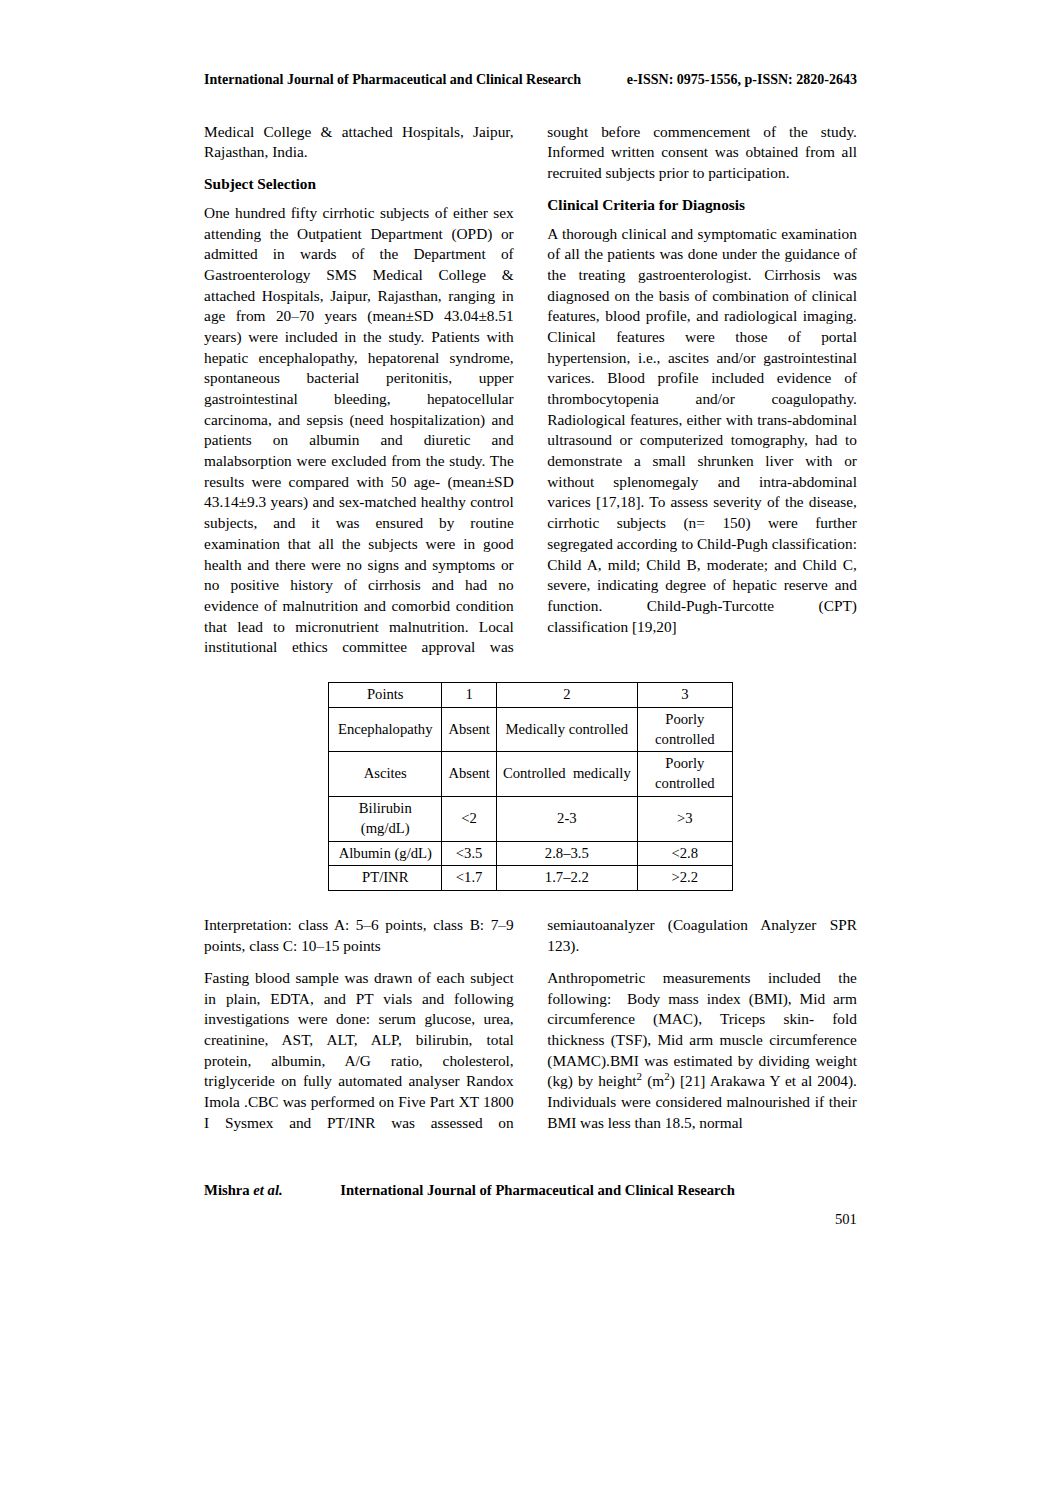International Journal of Pharmaceutical and Clinical Research e-ISSN: 0975-1556, p-ISSN: 2820-2643
Medical College & attached Hospitals, Jaipur, Rajasthan, India.
Subject Selection
One hundred fifty cirrhotic subjects of either sex attending the Outpatient Department (OPD) or admitted in wards of the Department of Gastroenterology SMS Medical College & attached Hospitals, Jaipur, Rajasthan, ranging in age from 20–70 years (mean±SD 43.04±8.51 years) were included in the study. Patients with hepatic encephalopathy, hepatorenal syndrome, spontaneous bacterial peritonitis, upper gastrointestinal bleeding, hepatocellular carcinoma, and sepsis (need hospitalization) and patients on albumin and diuretic and malabsorption were excluded from the study. The results were compared with 50 age- (mean±SD 43.14±9.3 years) and sex-matched healthy control subjects, and it was ensured by routine examination that all the subjects were in good health and there were no signs and symptoms or no positive history of cirrhosis and had no evidence of malnutrition and comorbid condition that lead to micronutrient malnutrition. Local institutional ethics committee approval was sought before commencement of the study. Informed written consent was obtained from all recruited subjects prior to participation.
Clinical Criteria for Diagnosis
A thorough clinical and symptomatic examination of all the patients was done under the guidance of the treating gastroenterologist. Cirrhosis was diagnosed on the basis of combination of clinical features, blood profile, and radiological imaging. Clinical features were those of portal hypertension, i.e., ascites and/or gastrointestinal varices. Blood profile included evidence of thrombocytopenia and/or coagulopathy. Radiological features, either with trans-abdominal ultrasound or computerized tomography, had to demonstrate a small shrunken liver with or without splenomegaly and intra-abdominal varices [17,18]. To assess severity of the disease, cirrhotic subjects (n= 150) were further segregated according to Child-Pugh classification: Child A, mild; Child B, moderate; and Child C, severe, indicating degree of hepatic reserve and function. Child-Pugh-Turcotte (CPT) classification [19,20]
| Points | 1 | 2 | 3 |
| --- | --- | --- | --- |
| Encephalopathy | Absent | Medically controlled | Poorly controlled |
| Ascites | Absent | Controlled medically | Poorly controlled |
| Bilirubin (mg/dL) | <2 | 2-3 | >3 |
| Albumin (g/dL) | <3.5 | 2.8–3.5 | <2.8 |
| PT/INR | <1.7 | 1.7–2.2 | >2.2 |
Interpretation: class A: 5–6 points, class B: 7–9 points, class C: 10–15 points
Fasting blood sample was drawn of each subject in plain, EDTA, and PT vials and following investigations were done: serum glucose, urea, creatinine, AST, ALT, ALP, bilirubin, total protein, albumin, A/G ratio, cholesterol, triglyceride on fully automated analyser Randox Imola .CBC was performed on Five Part XT 1800 I Sysmex and PT/INR was assessed on semiautoanalyzer (Coagulation Analyzer SPR 123).
Anthropometric measurements included the following: Body mass index (BMI), Mid arm circumference (MAC), Triceps skin- fold thickness (TSF), Mid arm muscle circumference (MAMC).BMI was estimated by dividing weight (kg) by height2 (m2) [21] Arakawa Y et al 2004). Individuals were considered malnourished if their BMI was less than 18.5, normal
Mishra et al. International Journal of Pharmaceutical and Clinical Research
501